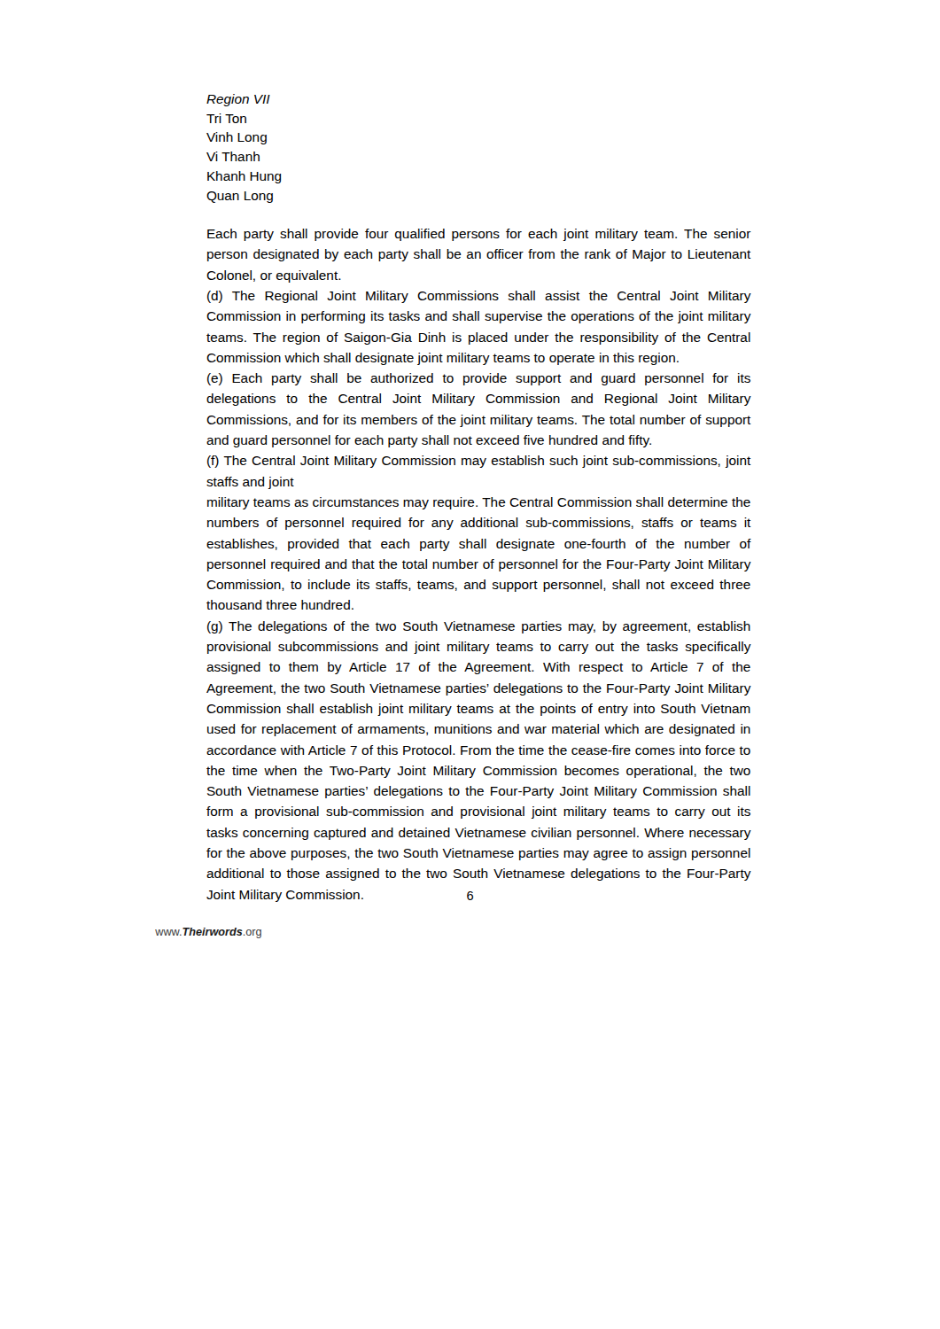Region VII
Tri Ton
Vinh Long
Vi Thanh
Khanh Hung
Quan Long
Each party shall provide four qualified persons for each joint military team. The senior person designated by each party shall be an officer from the rank of Major to Lieutenant Colonel, or equivalent.
(d) The Regional Joint Military Commissions shall assist the Central Joint Military Commission in performing its tasks and shall supervise the operations of the joint military teams. The region of Saigon-Gia Dinh is placed under the responsibility of the Central Commission which shall designate joint military teams to operate in this region.
(e) Each party shall be authorized to provide support and guard personnel for its delegations to the Central Joint Military Commission and Regional Joint Military Commissions, and for its members of the joint military teams. The total number of support and guard personnel for each party shall not exceed five hundred and fifty.
(f) The Central Joint Military Commission may establish such joint sub-commissions, joint staffs and joint
military teams as circumstances may require. The Central Commission shall determine the numbers of personnel required for any additional sub-commissions, staffs or teams it establishes, provided that each party shall designate one-fourth of the number of personnel required and that the total number of personnel for the Four-Party Joint Military Commission, to include its staffs, teams, and support personnel, shall not exceed three thousand three hundred.
(g) The delegations of the two South Vietnamese parties may, by agreement, establish provisional subcommissions and joint military teams to carry out the tasks specifically assigned to them by Article 17 of the Agreement. With respect to Article 7 of the Agreement, the two South Vietnamese parties’ delegations to the Four-Party Joint Military Commission shall establish joint military teams at the points of entry into South Vietnam used for replacement of armaments, munitions and war material which are designated in accordance with Article 7 of this Protocol. From the time the cease-fire comes into force to the time when the Two-Party Joint Military Commission becomes operational, the two South Vietnamese parties’ delegations to the Four-Party Joint Military Commission shall form a provisional sub-commission and provisional joint military teams to carry out its tasks concerning captured and detained Vietnamese civilian personnel. Where necessary for the above purposes, the two South Vietnamese parties may agree to assign personnel additional to those assigned to the two South Vietnamese delegations to the Four-Party Joint Military Commission.
6
www.Theirwords.org